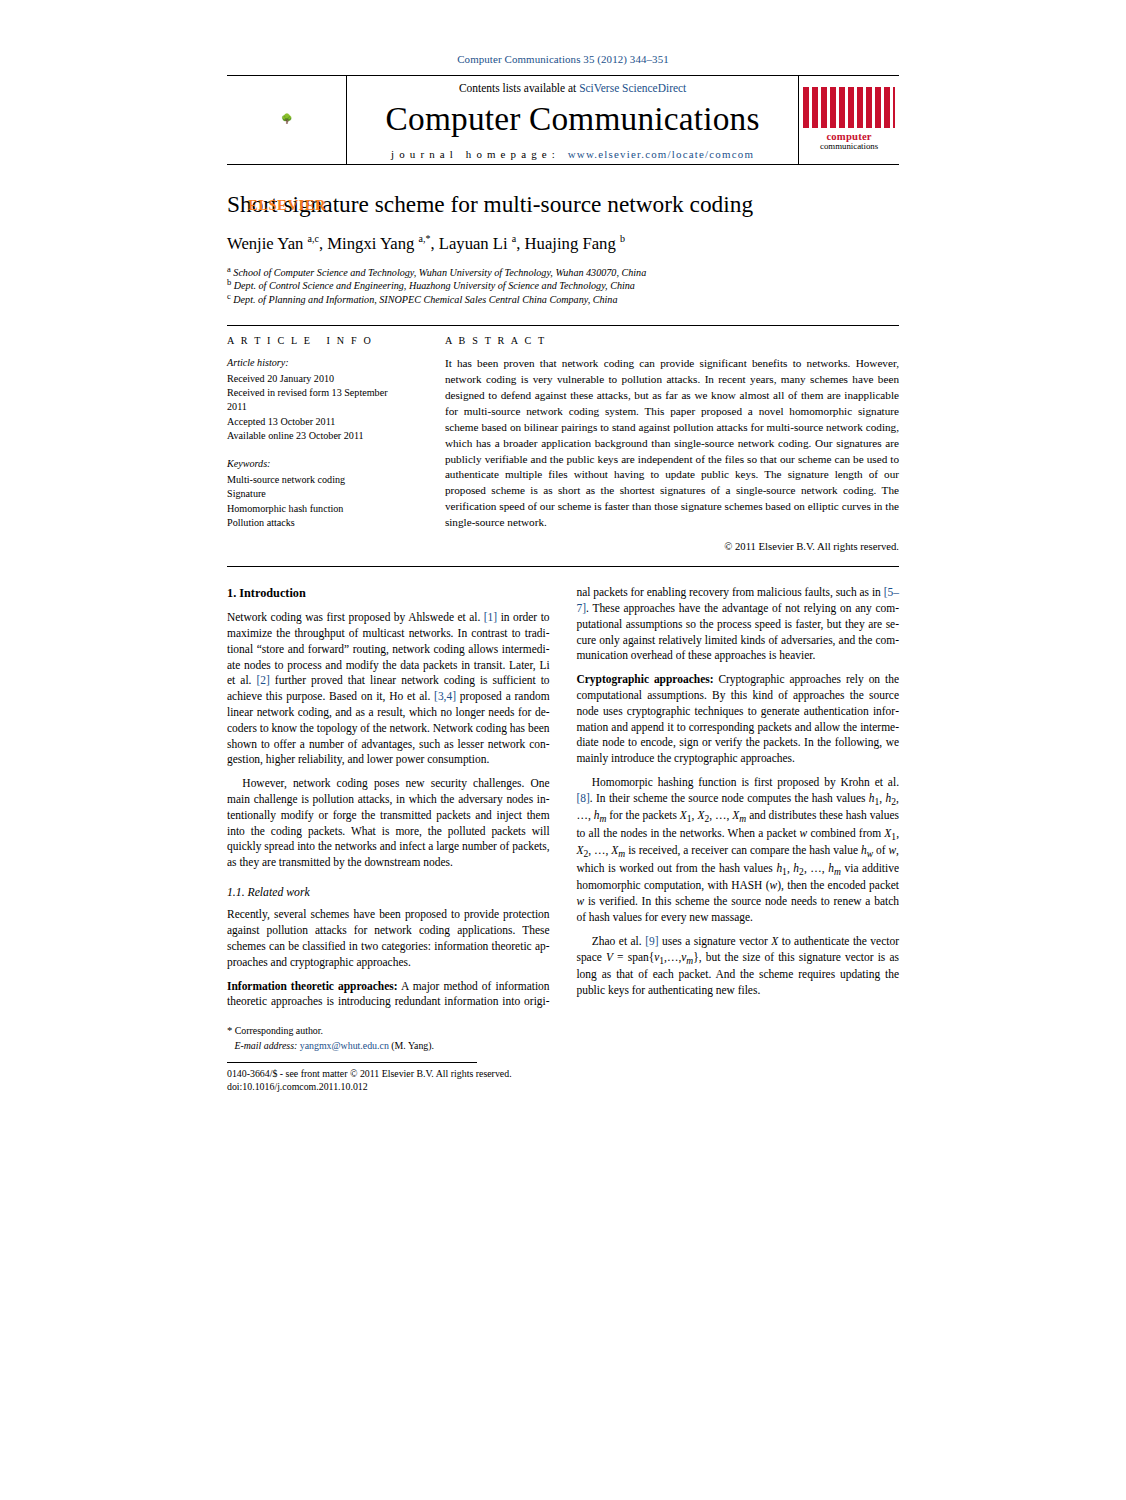Computer Communications 35 (2012) 344–351
🌳
Contents lists available at SciVerse ScienceDirect
Computer Communications
j o u r n a l h o m e p a g e : www.elsevier.com/locate/comcom
computer
communications
ELSEVIER
Short signature scheme for multi-source network coding
Wenjie Yan a,c, Mingxi Yang a,*, Layuan Li a, Huajing Fang b
a School of Computer Science and Technology, Wuhan University of Technology, Wuhan 430070, China
b Dept. of Control Science and Engineering, Huazhong University of Science and Technology, China
c Dept. of Planning and Information, SINOPEC Chemical Sales Central China Company, China
A R T I C L E I N F O
Article history:
Received 20 January 2010
Received in revised form 13 September 2011
Accepted 13 October 2011
Available online 23 October 2011
Keywords:
Multi-source network coding
Signature
Homomorphic hash function
Pollution attacks
A B S T R A C T
It has been proven that network coding can provide significant benefits to networks. However, network coding is very vulnerable to pollution attacks. In recent years, many schemes have been designed to defend against these attacks, but as far as we know almost all of them are inapplicable for multi-source network coding system. This paper proposed a novel homomorphic signature scheme based on bilinear pairings to stand against pollution attacks for multi-source network coding, which has a broader application background than single-source network coding. Our signatures are publicly verifiable and the public keys are independent of the files so that our scheme can be used to authenticate multiple files without having to update public keys. The signature length of our proposed scheme is as short as the shortest signatures of a single-source network coding. The verification speed of our scheme is faster than those signature schemes based on elliptic curves in the single-source network.
© 2011 Elsevier B.V. All rights reserved.
1. Introduction
Network coding was first proposed by Ahlswede et al. [1] in order to maximize the throughput of multicast networks. In contrast to traditional “store and forward” routing, network coding allows intermediate nodes to process and modify the data packets in transit. Later, Li et al. [2] further proved that linear network coding is sufficient to achieve this purpose. Based on it, Ho et al. [3,4] proposed a random linear network coding, and as a result, which no longer needs for decoders to know the topology of the network. Network coding has been shown to offer a number of advantages, such as lesser network congestion, higher reliability, and lower power consumption.
However, network coding poses new security challenges. One main challenge is pollution attacks, in which the adversary nodes intentionally modify or forge the transmitted packets and inject them into the coding packets. What is more, the polluted packets will quickly spread into the networks and infect a large number of packets, as they are transmitted by the downstream nodes.
1.1. Related work
Recently, several schemes have been proposed to provide protection against pollution attacks for network coding applications. These schemes can be classified in two categories: information theoretic approaches and cryptographic approaches.
Information theoretic approaches: A major method of information theoretic approaches is introducing redundant information into original packets for enabling recovery from malicious faults, such as in [5–7]. These approaches have the advantage of not relying on any computational assumptions so the process speed is faster, but they are secure only against relatively limited kinds of adversaries, and the communication overhead of these approaches is heavier.
Cryptographic approaches: Cryptographic approaches rely on the computational assumptions. By this kind of approaches the source node uses cryptographic techniques to generate authentication information and append it to corresponding packets and allow the intermediate node to encode, sign or verify the packets. In the following, we mainly introduce the cryptographic approaches.
Homomorpic hashing function is first proposed by Krohn et al. [8]. In their scheme the source node computes the hash values h1, h2, …, hm for the packets X1, X2, …, Xm and distributes these hash values to all the nodes in the networks. When a packet w combined from X1, X2, …, Xm is received, a receiver can compare the hash value hw of w, which is worked out from the hash values h1, h2, …, hm via additive homomorphic computation, with HASH (w), then the encoded packet w is verified. In this scheme the source node needs to renew a batch of hash values for every new massage.
Zhao et al. [9] uses a signature vector X to authenticate the vector space V = span{v1,…,vm}, but the size of this signature vector is as long as that of each packet. And the scheme requires updating the public keys for authenticating new files.
* Corresponding author.
E-mail address: yangmx@whut.edu.cn (M. Yang).
0140-3664/$ - see front matter © 2011 Elsevier B.V. All rights reserved.
doi:10.1016/j.comcom.2011.10.012